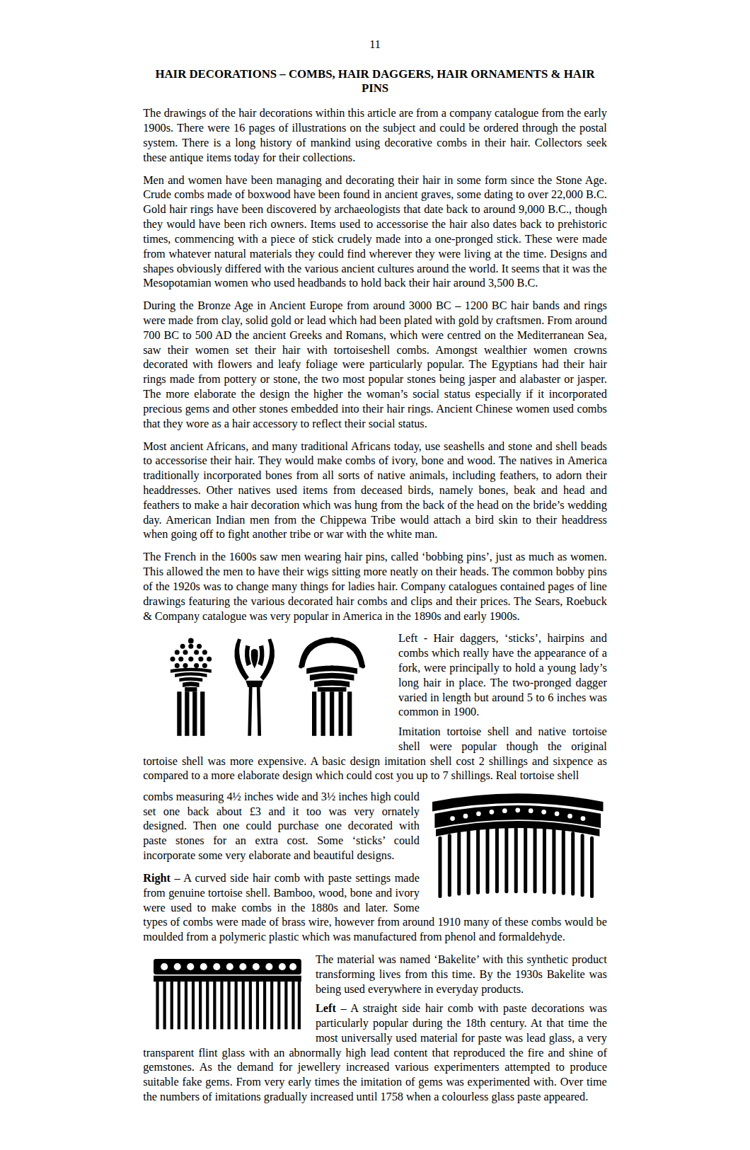11
HAIR DECORATIONS – COMBS, HAIR DAGGERS, HAIR ORNAMENTS & HAIR PINS
The drawings of the hair decorations within this article are from a company catalogue from the early 1900s. There were 16 pages of illustrations on the subject and could be ordered through the postal system. There is a long history of mankind using decorative combs in their hair. Collectors seek these antique items today for their collections.
Men and women have been managing and decorating their hair in some form since the Stone Age. Crude combs made of boxwood have been found in ancient graves, some dating to over 22,000 B.C. Gold hair rings have been discovered by archaeologists that date back to around 9,000 B.C., though they would have been rich owners. Items used to accessorise the hair also dates back to prehistoric times, commencing with a piece of stick crudely made into a one-pronged stick. These were made from whatever natural materials they could find wherever they were living at the time. Designs and shapes obviously differed with the various ancient cultures around the world. It seems that it was the Mesopotamian women who used headbands to hold back their hair around 3,500 B.C.
During the Bronze Age in Ancient Europe from around 3000 BC – 1200 BC hair bands and rings were made from clay, solid gold or lead which had been plated with gold by craftsmen. From around 700 BC to 500 AD the ancient Greeks and Romans, which were centred on the Mediterranean Sea, saw their women set their hair with tortoiseshell combs. Amongst wealthier women crowns decorated with flowers and leafy foliage were particularly popular. The Egyptians had their hair rings made from pottery or stone, the two most popular stones being jasper and alabaster or jasper. The more elaborate the design the higher the woman’s social status especially if it incorporated precious gems and other stones embedded into their hair rings. Ancient Chinese women used combs that they wore as a hair accessory to reflect their social status.
Most ancient Africans, and many traditional Africans today, use seashells and stone and shell beads to accessorise their hair. They would make combs of ivory, bone and wood. The natives in America traditionally incorporated bones from all sorts of native animals, including feathers, to adorn their headdresses. Other natives used items from deceased birds, namely bones, beak and head and feathers to make a hair decoration which was hung from the back of the head on the bride’s wedding day. American Indian men from the Chippewa Tribe would attach a bird skin to their headdress when going off to fight another tribe or war with the white man.
The French in the 1600s saw men wearing hair pins, called ‘bobbing pins’, just as much as women. This allowed the men to have their wigs sitting more neatly on their heads. The common bobby pins of the 1920s was to change many things for ladies hair. Company catalogues contained pages of line drawings featuring the various decorated hair combs and clips and their prices. The Sears, Roebuck & Company catalogue was very popular in America in the 1890s and early 1900s.
Left - Hair daggers, ‘sticks’, hairpins and combs which really have the appearance of a fork, were principally to hold a young lady’s long hair in place. The two-pronged dagger varied in length but around 5 to 6 inches was common in 1900.
Imitation tortoise shell and native tortoise shell were popular though the original tortoise shell was more expensive. A basic design imitation shell cost 2 shillings and sixpence as compared to a more elaborate design which could cost you up to 7 shillings. Real tortoise shell
combs measuring 4½ inches wide and 3½ inches high could set one back about £3 and it too was very ornately designed. Then one could purchase one decorated with paste stones for an extra cost. Some ‘sticks’ could incorporate some very elaborate and beautiful designs.
Right – A curved side hair comb with paste settings made from genuine tortoise shell. Bamboo, wood, bone and ivory were used to make combs in the 1880s and later. Some types of combs were made of brass wire, however from around 1910 many of these combs would be moulded from a polymeric plastic which was manufactured from phenol and formaldehyde.
The material was named ‘Bakelite’ with this synthetic product transforming lives from this time. By the 1930s Bakelite was being used everywhere in everyday products.
Left – A straight side hair comb with paste decorations was particularly popular during the 18th century. At that time the most universally used material for paste was lead glass, a very transparent flint glass with an abnormally high lead content that reproduced the fire and shine of gemstones. As the demand for jewellery increased various experimenters attempted to produce suitable fake gems. From very early times the imitation of gems was experimented with. Over time the numbers of imitations gradually increased until 1758 when a colourless glass paste appeared.